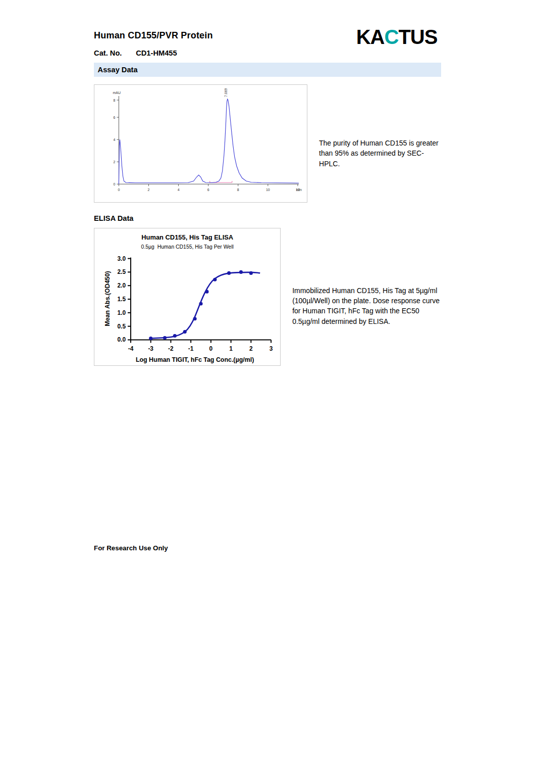Human CD155/PVR Protein
Cat. No. CD1-HM455
KACTUS
Assay Data
0 2 4 6 8 mAU 0 2 4 6 8 10 12 min 7.069
The purity of Human CD155 is greater than 95% as determined by SEC-HPLC.
ELISA Data
Human CD155, His Tag ELISA 0.5µg Human CD155, His Tag Per Well 0.0 0.5 1.0 1.5 2.0 2.5 3.0 -4 -3 -2 -1 0 1 2 3 Mean Abs.(OD450) Log Human TIGIT, hFc Tag Conc.(µg/ml)
Immobilized Human CD155, His Tag at 5µg/ml (100µl/Well) on the plate. Dose response curve for Human TIGIT, hFc Tag with the EC50 0.5µg/ml determined by ELISA.
For Research Use Only